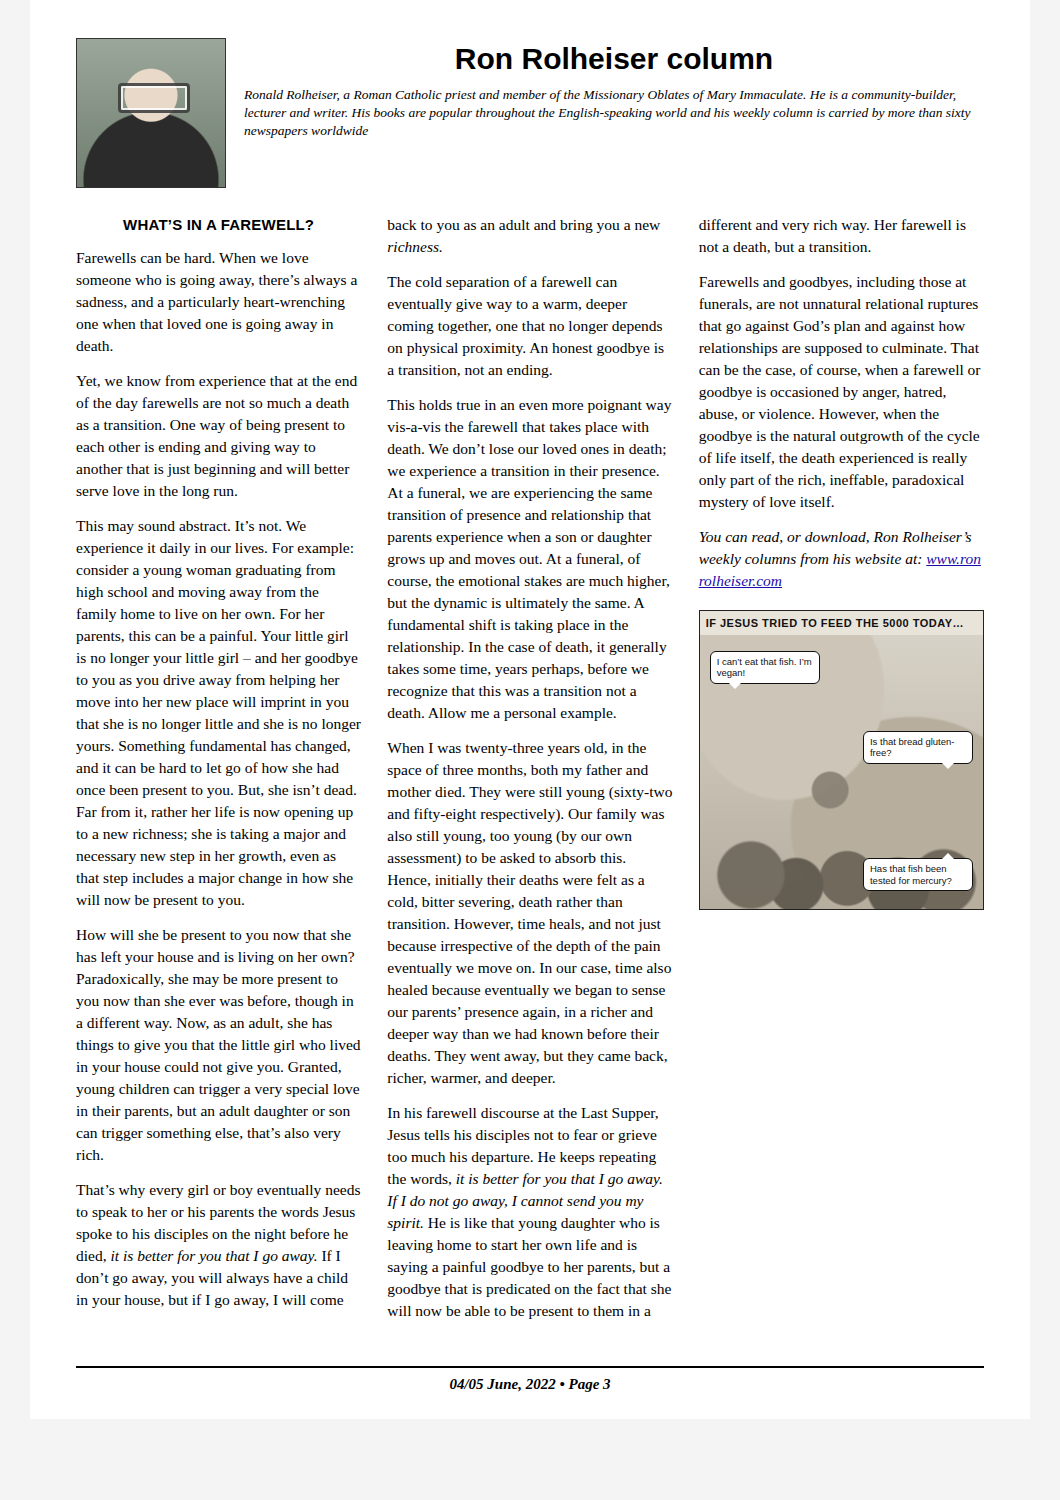Ron Rolheiser column
Ronald Rolheiser, a Roman Catholic priest and member of the Missionary Oblates of Mary Immaculate. He is a community-builder, lecturer and writer. His books are popular throughout the English-speaking world and his weekly column is carried by more than sixty newspapers worldwide
WHAT’S IN A FAREWELL?
Farewells can be hard. When we love someone who is going away, there’s always a sadness, and a particularly heart-wrenching one when that loved one is going away in death.
Yet, we know from experience that at the end of the day farewells are not so much a death as a transition. One way of being present to each other is ending and giving way to another that is just beginning and will better serve love in the long run.
This may sound abstract. It’s not. We experience it daily in our lives. For example: consider a young woman graduating from high school and moving away from the family home to live on her own. For her parents, this can be a painful. Your little girl is no longer your little girl – and her goodbye to you as you drive away from helping her move into her new place will imprint in you that she is no longer little and she is no longer yours. Something fundamental has changed, and it can be hard to let go of how she had once been present to you. But, she isn’t dead. Far from it, rather her life is now opening up to a new richness; she is taking a major and necessary new step in her growth, even as that step includes a major change in how she will now be present to you.
How will she be present to you now that she has left your house and is living on her own? Paradoxically, she may be more present to you now than she ever was before, though in a different way. Now, as an adult, she has things to give you that the little girl who lived in your house could not give you. Granted, young children can trigger a very special love in their parents, but an adult daughter or son can trigger something else, that’s also very rich.
That’s why every girl or boy eventually needs to speak to her or his parents the words Jesus spoke to his disciples on the night before he died, it is better for you that I go away. If I don’t go away, you will always have a child in your house, but if I go away, I will come back to you as an adult and bring you a new richness.
The cold separation of a farewell can eventually give way to a warm, deeper coming together, one that no longer depends on physical proximity. An honest goodbye is a transition, not an ending.
This holds true in an even more poignant way vis-a-vis the farewell that takes place with death. We don’t lose our loved ones in death; we experience a transition in their presence. At a funeral, we are experiencing the same transition of presence and relationship that parents experience when a son or daughter grows up and moves out. At a funeral, of course, the emotional stakes are much higher, but the dynamic is ultimately the same. A fundamental shift is taking place in the relationship. In the case of death, it generally takes some time, years perhaps, before we recognize that this was a transition not a death. Allow me a personal example.
When I was twenty-three years old, in the space of three months, both my father and mother died. They were still young (sixty-two and fifty-eight respectively). Our family was also still young, too young (by our own assessment) to be asked to absorb this. Hence, initially their deaths were felt as a cold, bitter severing, death rather than transition. However, time heals, and not just because irrespective of the depth of the pain eventually we move on. In our case, time also healed because eventually we began to sense our parents’ presence again, in a richer and deeper way than we had known before their deaths. They went away, but they came back, richer, warmer, and deeper.
In his farewell discourse at the Last Supper, Jesus tells his disciples not to fear or grieve too much his departure. He keeps repeating the words, it is better for you that I go away. If I do not go away, I cannot send you my spirit. He is like that young daughter who is leaving home to start her own life and is saying a painful goodbye to her parents, but a goodbye that is predicated on the fact that she will now be able to be present to them in a different and very rich way. Her farewell is not a death, but a transition.
Farewells and goodbyes, including those at funerals, are not unnatural relational ruptures that go against God’s plan and against how relationships are supposed to culminate. That can be the case, of course, when a farewell or goodbye is occasioned by anger, hatred, abuse, or violence. However, when the goodbye is the natural outgrowth of the cycle of life itself, the death experienced is really only part of the rich, ineffable, paradoxical mystery of love itself.
You can read, or download, Ron Rolheiser’s weekly columns from his website at: www.ronrolheiser.com
IF JESUS TRIED TO FEED THE 5000 TODAY…
I can’t eat that fish. I’m vegan!
Is that bread gluten-free?
Has that fish been tested for mercury?
04/05 June, 2022 • Page 3